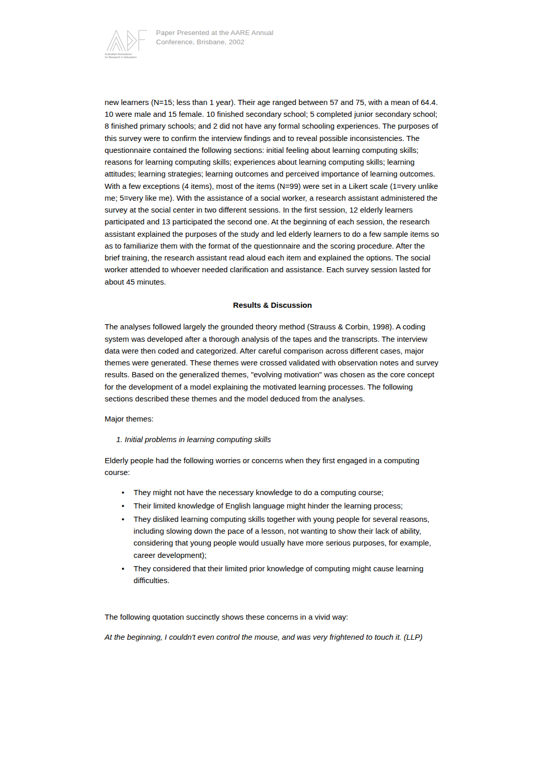Australian Association
for Research in Education
Paper Presented at the AARE Annual
Conference, Brisbane, 2002
new learners (N=15; less than 1 year). Their age ranged between 57 and 75, with a mean of 64.4. 10 were male and 15 female. 10 finished secondary school; 5 completed junior secondary school; 8 finished primary schools; and 2 did not have any formal schooling experiences. The purposes of this survey were to confirm the interview findings and to reveal possible inconsistencies. The questionnaire contained the following sections: initial feeling about learning computing skills; reasons for learning computing skills; experiences about learning computing skills; learning attitudes; learning strategies; learning outcomes and perceived importance of learning outcomes. With a few exceptions (4 items), most of the items (N=99) were set in a Likert scale (1=very unlike me; 5=very like me). With the assistance of a social worker, a research assistant administered the survey at the social center in two different sessions. In the first session, 12 elderly learners participated and 13 participated the second one. At the beginning of each session, the research assistant explained the purposes of the study and led elderly learners to do a few sample items so as to familiarize them with the format of the questionnaire and the scoring procedure. After the brief training, the research assistant read aloud each item and explained the options. The social worker attended to whoever needed clarification and assistance. Each survey session lasted for about 45 minutes.
Results & Discussion
The analyses followed largely the grounded theory method (Strauss & Corbin, 1998). A coding system was developed after a thorough analysis of the tapes and the transcripts. The interview data were then coded and categorized. After careful comparison across different cases, major themes were generated. These themes were crossed validated with observation notes and survey results. Based on the generalized themes, "evolving motivation" was chosen as the core concept for the development of a model explaining the motivated learning processes. The following sections described these themes and the model deduced from the analyses.
Major themes:
Initial problems in learning computing skills
Elderly people had the following worries or concerns when they first engaged in a computing course:
They might not have the necessary knowledge to do a computing course;
Their limited knowledge of English language might hinder the learning process;
They disliked learning computing skills together with young people for several reasons, including slowing down the pace of a lesson, not wanting to show their lack of ability, considering that young people would usually have more serious purposes, for example, career development);
They considered that their limited prior knowledge of computing might cause learning difficulties.
The following quotation succinctly shows these concerns in a vivid way:
At the beginning, I couldn't even control the mouse, and was very frightened to touch it. (LLP)